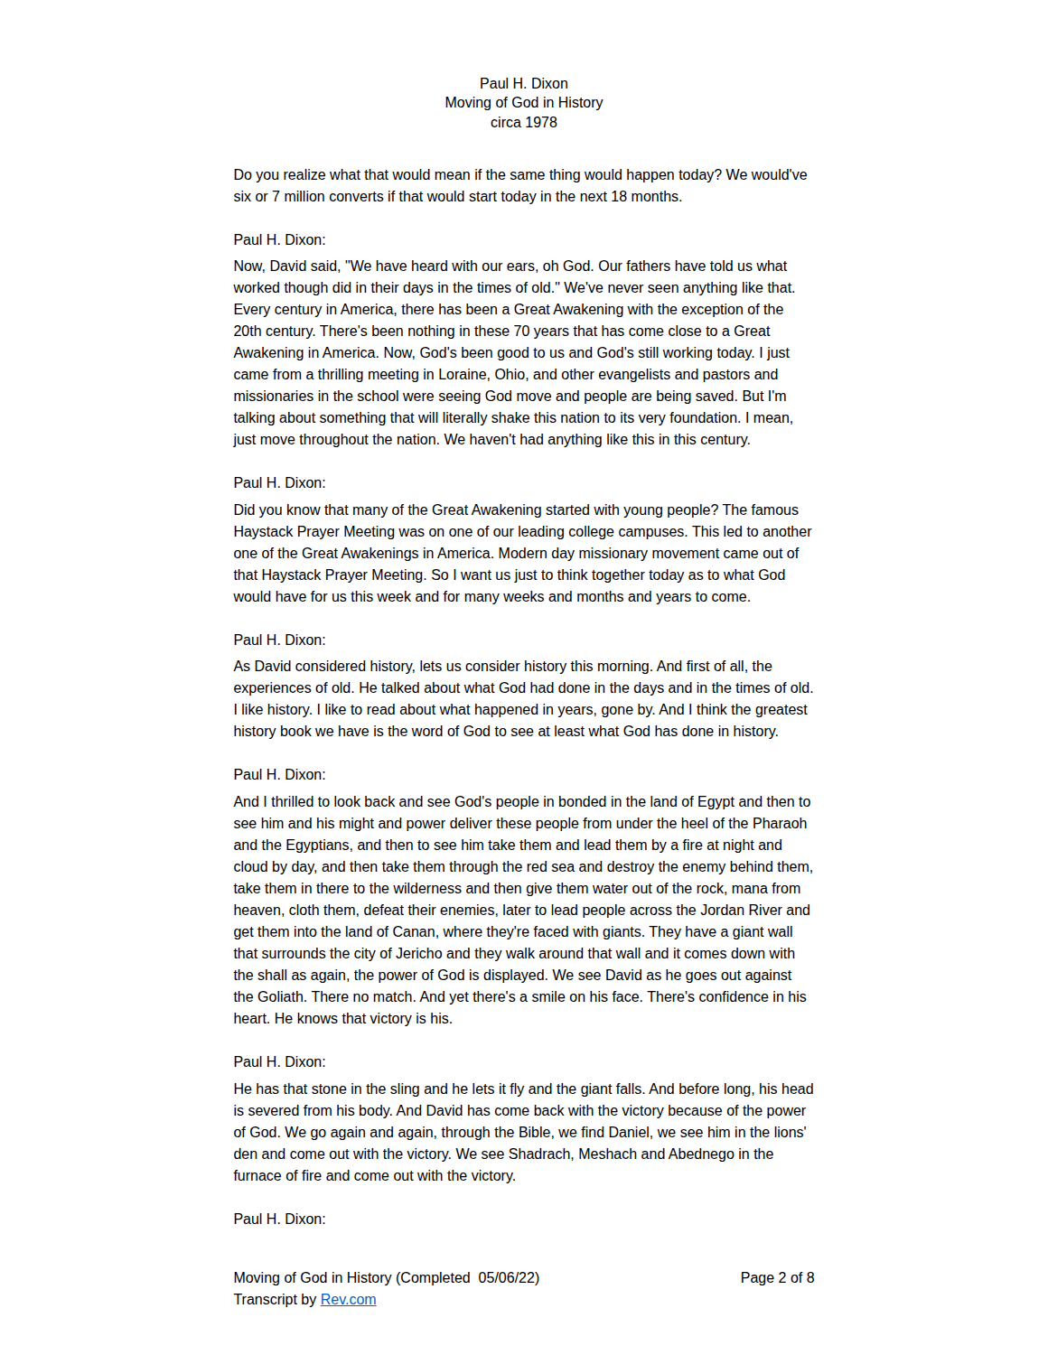Paul H. Dixon
Moving of God in History
circa 1978
Do you realize what that would mean if the same thing would happen today? We would've six or 7 million converts if that would start today in the next 18 months.
Paul H. Dixon:
Now, David said, "We have heard with our ears, oh God. Our fathers have told us what worked though did in their days in the times of old." We've never seen anything like that. Every century in America, there has been a Great Awakening with the exception of the 20th century. There's been nothing in these 70 years that has come close to a Great Awakening in America. Now, God's been good to us and God's still working today. I just came from a thrilling meeting in Loraine, Ohio, and other evangelists and pastors and missionaries in the school were seeing God move and people are being saved. But I'm talking about something that will literally shake this nation to its very foundation. I mean, just move throughout the nation. We haven't had anything like this in this century.
Paul H. Dixon:
Did you know that many of the Great Awakening started with young people? The famous Haystack Prayer Meeting was on one of our leading college campuses. This led to another one of the Great Awakenings in America. Modern day missionary movement came out of that Haystack Prayer Meeting. So I want us just to think together today as to what God would have for us this week and for many weeks and months and years to come.
Paul H. Dixon:
As David considered history, lets us consider history this morning. And first of all, the experiences of old. He talked about what God had done in the days and in the times of old. I like history. I like to read about what happened in years, gone by. And I think the greatest history book we have is the word of God to see at least what God has done in history.
Paul H. Dixon:
And I thrilled to look back and see God's people in bonded in the land of Egypt and then to see him and his might and power deliver these people from under the heel of the Pharaoh and the Egyptians, and then to see him take them and lead them by a fire at night and cloud by day, and then take them through the red sea and destroy the enemy behind them, take them in there to the wilderness and then give them water out of the rock, mana from heaven, cloth them, defeat their enemies, later to lead people across the Jordan River and get them into the land of Canan, where they're faced with giants. They have a giant wall that surrounds the city of Jericho and they walk around that wall and it comes down with the shall as again, the power of God is displayed. We see David as he goes out against the Goliath. There no match. And yet there's a smile on his face. There's confidence in his heart. He knows that victory is his.
Paul H. Dixon:
He has that stone in the sling and he lets it fly and the giant falls. And before long, his head is severed from his body. And David has come back with the victory because of the power of God. We go again and again, through the Bible, we find Daniel, we see him in the lions' den and come out with the victory. We see Shadrach, Meshach and Abednego in the furnace of fire and come out with the victory.
Paul H. Dixon:
Moving of God in History (Completed 05/06/22)
Transcript by Rev.com
Page 2 of 8